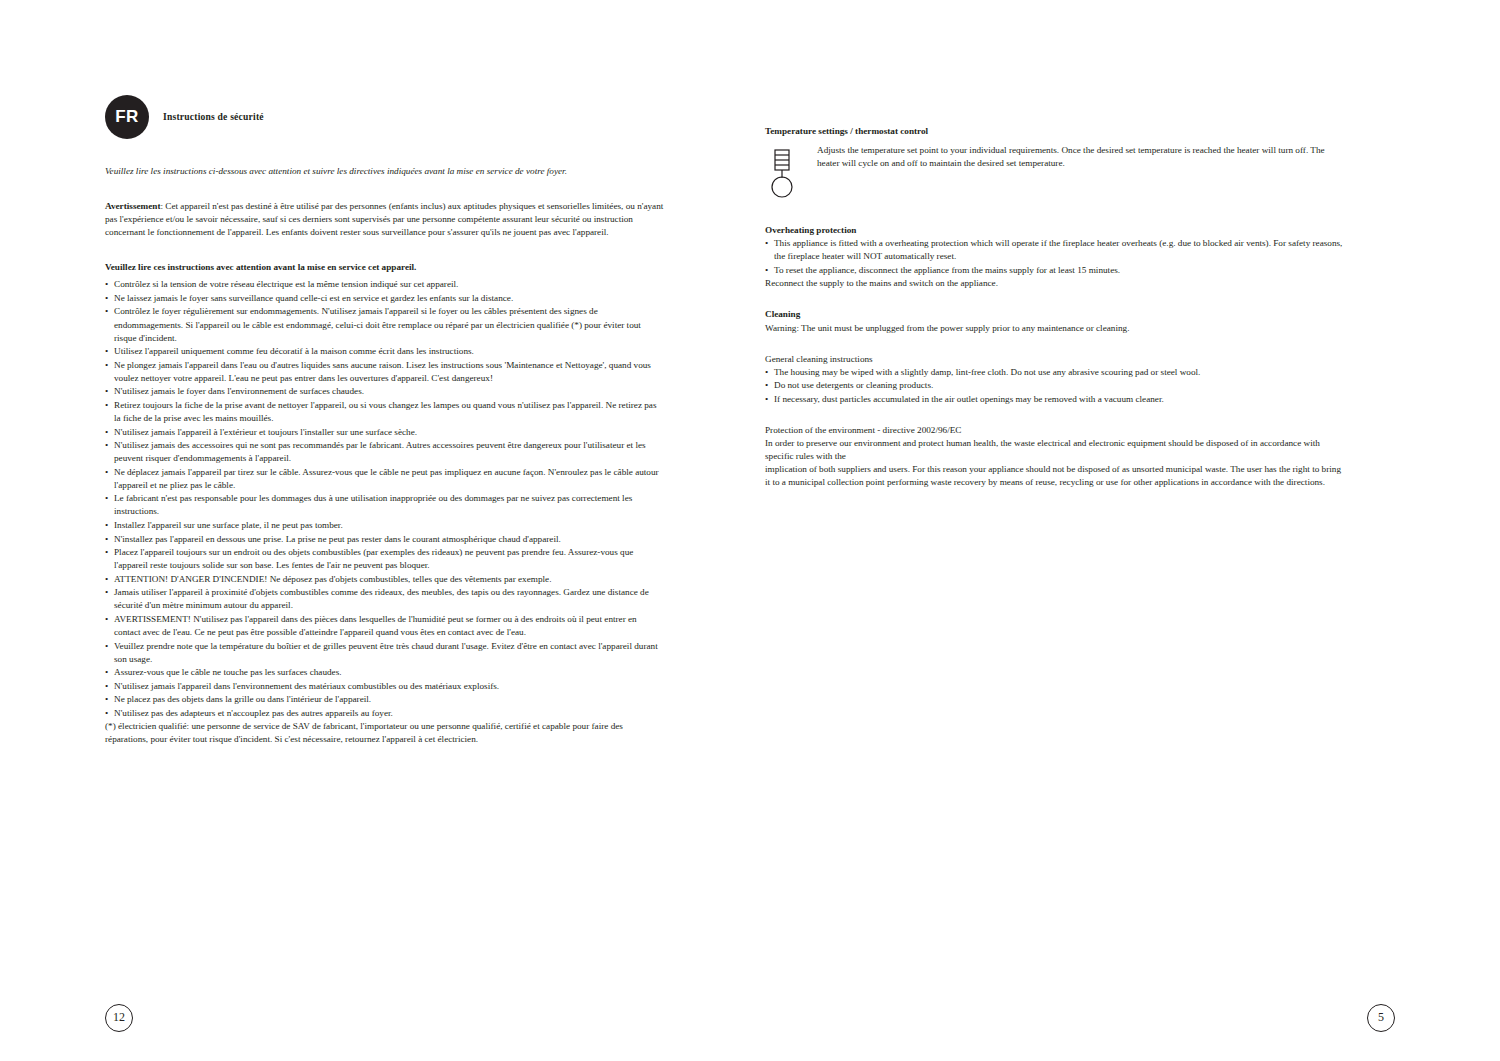FR Instructions de sécurité
Veuillez lire les instructions ci-dessous avec attention et suivre les directives indiquées avant la mise en service de votre foyer.
Avertissement: Cet appareil n'est pas destiné à être utilisé par des personnes (enfants inclus) aux aptitudes physiques et sensorielles limitées, ou n'ayant pas l'expérience et/ou le savoir nécessaire, sauf si ces derniers sont supervisés par une personne compétente assurant leur sécurité ou instruction concernant le fonctionnement de l'appareil. Les enfants doivent rester sous surveillance pour s'assurer qu'ils ne jouent pas avec l'appareil.
Veuillez lire ces instructions avec attention avant la mise en service cet appareil.
Contrôlez si la tension de votre réseau électrique est la même tension indiqué sur cet appareil.
Ne laissez jamais le foyer sans surveillance quand celle-ci est en service et gardez les enfants sur la distance.
Contrôlez le foyer régulièrement sur endommagements. N'utilisez jamais l'appareil si le foyer ou les câbles présentent des signes de endommagements. Si l'appareil ou le câble est endommagé, celui-ci doit être remplace ou réparé par un électricien qualifiée (*) pour éviter tout risque d'incident.
Utilisez l'appareil uniquement comme feu décoratif à la maison comme écrit dans les instructions.
Ne plongez jamais l'appareil dans l'eau ou d'autres liquides sans aucune raison. Lisez les instructions sous 'Maintenance et Nettoyage', quand vous voulez nettoyer votre appareil. L'eau ne peut pas entrer dans les ouvertures d'appareil. C'est dangereux!
N'utilisez jamais le foyer dans l'environnement de surfaces chaudes.
Retirez toujours la fiche de la prise avant de nettoyer l'appareil, ou si vous changez les lampes ou quand vous n'utilisez pas l'appareil. Ne retirez pas la fiche de la prise avec les mains mouillés.
N'utilisez jamais l'appareil à l'extérieur et toujours l'installer sur une surface sèche.
N'utilisez jamais des accessoires qui ne sont pas recommandés par le fabricant. Autres accessoires peuvent être dangereux pour l'utilisateur et les peuvent risquer d'endommagements à l'appareil.
Ne déplacez jamais l'appareil par tirez sur le câble. Assurez-vous que le câble ne peut pas impliquez en aucune façon. N'enroulez pas le câble autour l'appareil et ne pliez pas le câble.
Le fabricant n'est pas responsable pour les dommages dus à une utilisation inappropriée ou des dommages par ne suivez pas correctement les instructions.
Installez l'appareil sur une surface plate, il ne peut pas tomber.
N'installez pas l'appareil en dessous une prise. La prise ne peut pas rester dans le courant atmosphérique chaud d'appareil.
Placez l'appareil toujours sur un endroit ou des objets combustibles (par exemples des rideaux) ne peuvent pas prendre feu. Assurez-vous que l'appareil reste toujours solide sur son base. Les fentes de l'air ne peuvent pas bloquer.
ATTENTION! D'ANGER D'INCENDIE! Ne déposez pas d'objets combustibles, telles que des vêtements par exemple.
Jamais utiliser l'appareil à proximité d'objets combustibles comme des rideaux, des meubles, des tapis ou des rayonnages. Gardez une distance de sécurité d'un mètre minimum autour du appareil.
AVERTISSEMENT! N'utilisez pas l'appareil dans des pièces dans lesquelles de l'humidité peut se former ou à des endroits où il peut entrer en contact avec de l'eau. Ce ne peut pas être possible d'atteindre l'appareil quand vous êtes en contact avec de l'eau.
Veuillez prendre note que la température du boîtier et de grilles peuvent être très chaud durant l'usage. Evitez d'être en contact avec l'appareil durant son usage.
Assurez-vous que le câble ne touche pas les surfaces chaudes.
N'utilisez jamais l'appareil dans l'environnement des matériaux combustibles ou des matériaux explosifs.
Ne placez pas des objets dans la grille ou dans l'intérieur de l'appareil.
N'utilisez pas des adapteurs et n'accouplez pas des autres appareils au foyer.
(*) électricien qualifié: une personne de service de SAV de fabricant, l'importateur ou une personne qualifié, certifié et capable pour faire des réparations, pour éviter tout risque d'incident. Si c'est nécessaire, retournez l'appareil à cet électricien.
Temperature settings / thermostat control
Adjusts the temperature set point to your individual requirements. Once the desired set temperature is reached the heater will turn off. The heater will cycle on and off to maintain the desired set temperature.
Overheating protection
This appliance is fitted with a overheating protection which will operate if the fireplace heater overheats (e.g. due to blocked air vents). For safety reasons, the fireplace heater will NOT automatically reset.
To reset the appliance, disconnect the appliance from the mains supply for at least 15 minutes.
Reconnect the supply to the mains and switch on the appliance.
Cleaning
Warning: The unit must be unplugged from the power supply prior to any maintenance or cleaning.
General cleaning instructions
The housing may be wiped with a slightly damp, lint-free cloth. Do not use any abrasive scouring pad or steel wool.
Do not use detergents or cleaning products.
If necessary, dust particles accumulated in the air outlet openings may be removed with a vacuum cleaner.
Protection of the environment - directive 2002/96/EC
In order to preserve our environment and protect human health, the waste electrical and electronic equipment should be disposed of in accordance with specific rules with the
implication of both suppliers and users. For this reason your appliance should not be disposed of as unsorted municipal waste. The user has the right to bring it to a municipal collection point performing waste recovery by means of reuse, recycling or use for other applications in accordance with the directions.
12
5